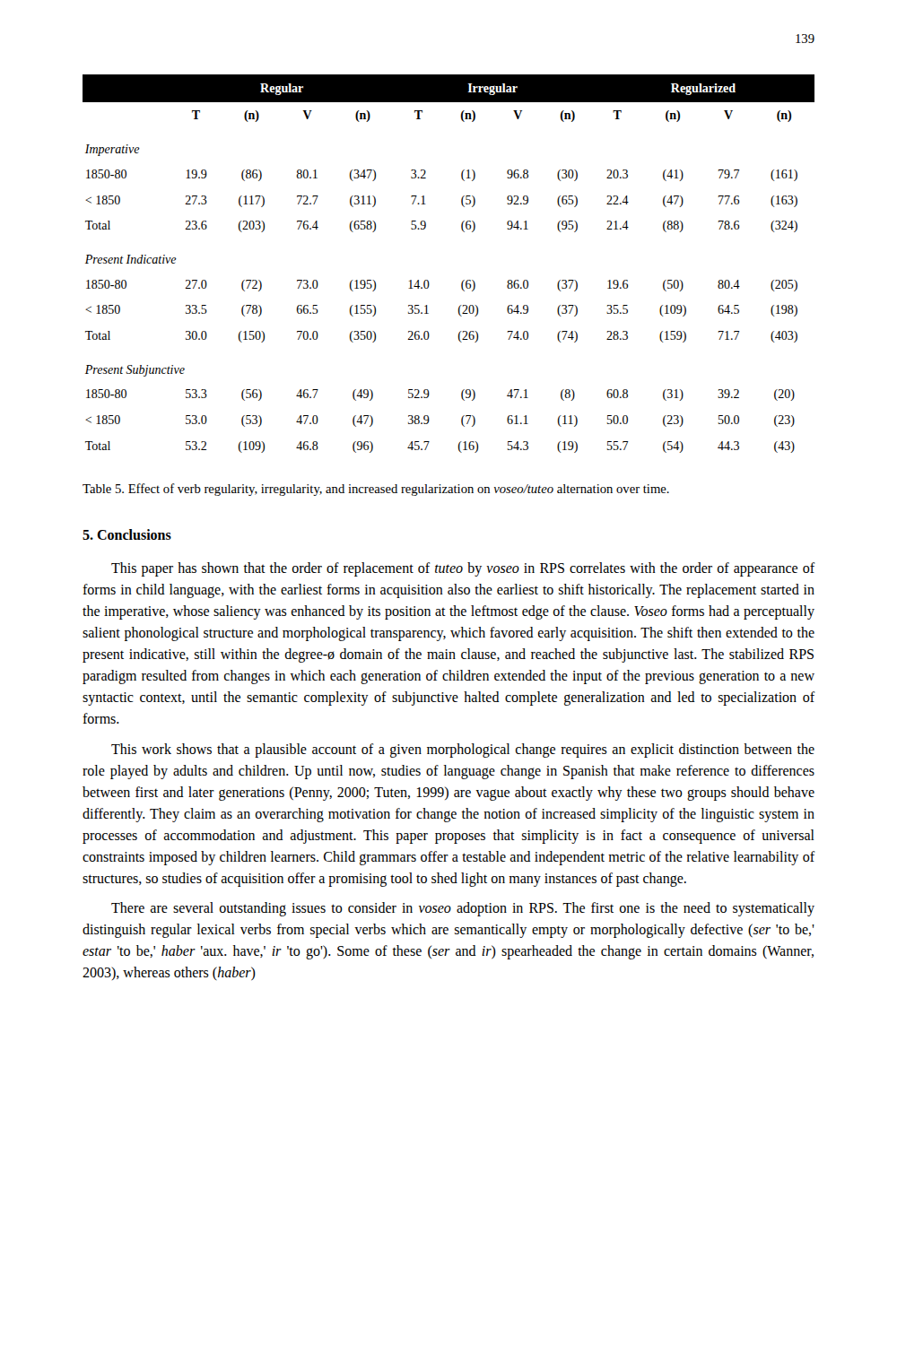139
| | Regular | Irregular | Regularized |
| --- | --- | --- | --- |
| | T | (n) | V | (n) | T | (n) | V | (n) | T | (n) | V | (n) |
| Imperative |
| 1850-80 | 19.9 | (86) | 80.1 | (347) | 3.2 | (1) | 96.8 | (30) | 20.3 | (41) | 79.7 | (161) |
| < 1850 | 27.3 | (117) | 72.7 | (311) | 7.1 | (5) | 92.9 | (65) | 22.4 | (47) | 77.6 | (163) |
| Total | 23.6 | (203) | 76.4 | (658) | 5.9 | (6) | 94.1 | (95) | 21.4 | (88) | 78.6 | (324) |
| Present Indicative |
| 1850-80 | 27.0 | (72) | 73.0 | (195) | 14.0 | (6) | 86.0 | (37) | 19.6 | (50) | 80.4 | (205) |
| < 1850 | 33.5 | (78) | 66.5 | (155) | 35.1 | (20) | 64.9 | (37) | 35.5 | (109) | 64.5 | (198) |
| Total | 30.0 | (150) | 70.0 | (350) | 26.0 | (26) | 74.0 | (74) | 28.3 | (159) | 71.7 | (403) |
| Present Subjunctive |
| 1850-80 | 53.3 | (56) | 46.7 | (49) | 52.9 | (9) | 47.1 | (8) | 60.8 | (31) | 39.2 | (20) |
| < 1850 | 53.0 | (53) | 47.0 | (47) | 38.9 | (7) | 61.1 | (11) | 50.0 | (23) | 50.0 | (23) |
| Total | 53.2 | (109) | 46.8 | (96) | 45.7 | (16) | 54.3 | (19) | 55.7 | (54) | 44.3 | (43) |
Table 5. Effect of verb regularity, irregularity, and increased regularization on voseo/tuteo alternation over time.
5. Conclusions
This paper has shown that the order of replacement of tuteo by voseo in RPS correlates with the order of appearance of forms in child language, with the earliest forms in acquisition also the earliest to shift historically. The replacement started in the imperative, whose saliency was enhanced by its position at the leftmost edge of the clause. Voseo forms had a perceptually salient phonological structure and morphological transparency, which favored early acquisition. The shift then extended to the present indicative, still within the degree-ø domain of the main clause, and reached the subjunctive last. The stabilized RPS paradigm resulted from changes in which each generation of children extended the input of the previous generation to a new syntactic context, until the semantic complexity of subjunctive halted complete generalization and led to specialization of forms.
This work shows that a plausible account of a given morphological change requires an explicit distinction between the role played by adults and children. Up until now, studies of language change in Spanish that make reference to differences between first and later generations (Penny, 2000; Tuten, 1999) are vague about exactly why these two groups should behave differently. They claim as an overarching motivation for change the notion of increased simplicity of the linguistic system in processes of accommodation and adjustment. This paper proposes that simplicity is in fact a consequence of universal constraints imposed by children learners. Child grammars offer a testable and independent metric of the relative learnability of structures, so studies of acquisition offer a promising tool to shed light on many instances of past change.
There are several outstanding issues to consider in voseo adoption in RPS. The first one is the need to systematically distinguish regular lexical verbs from special verbs which are semantically empty or morphologically defective (ser 'to be,' estar 'to be,' haber 'aux. have,' ir 'to go'). Some of these (ser and ir) spearheaded the change in certain domains (Wanner, 2003), whereas others (haber)